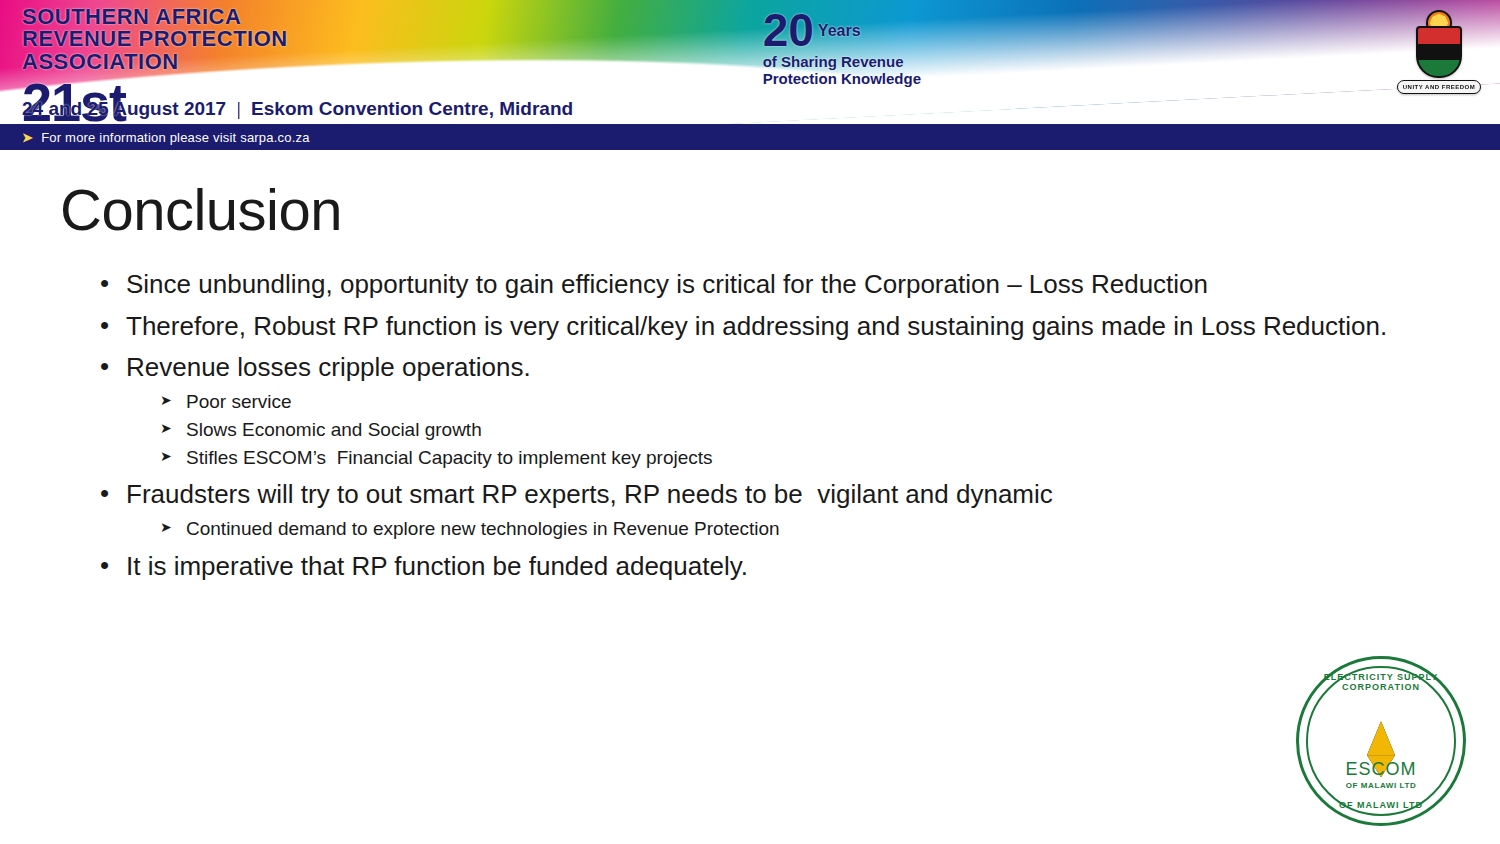SOUTHERN AFRICA
REVENUE PROTECTION
ASSOCIATION
21st
Annual Convention 2017
20 Years
of Sharing Revenue
Protection Knowledge
UNITY AND FREEDOM
24 and 25 August 2017 | Eskom Convention Centre, Midrand
➤ For more information please visit sarpa.co.za
Conclusion
Since unbundling, opportunity to gain efficiency is critical for the Corporation – Loss Reduction
Therefore, Robust RP function is very critical/key in addressing and sustaining gains made in Loss Reduction.
Revenue losses cripple operations.
Poor service
Slows Economic and Social growth
Stifles ESCOM’s Financial Capacity to implement key projects
Fraudsters will try to out smart RP experts, RP needs to be vigilant and dynamic
Continued demand to explore new technologies in Revenue Protection
It is imperative that RP function be funded adequately.
Electricity Supply Corporation
ESCOM
OF MALAWI LTD
of Malawi Ltd